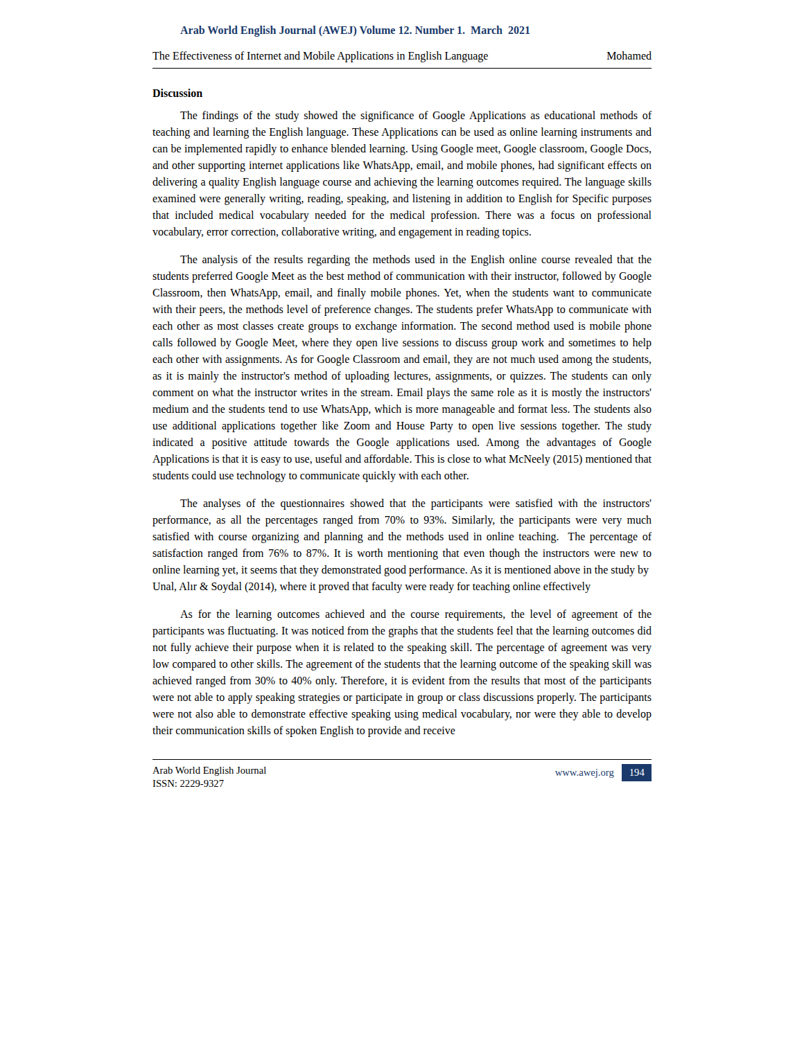Arab World English Journal (AWEJ) Volume 12. Number 1. March 2021
The Effectiveness of Internet and Mobile Applications in English Language Mohamed
Discussion
The findings of the study showed the significance of Google Applications as educational methods of teaching and learning the English language. These Applications can be used as online learning instruments and can be implemented rapidly to enhance blended learning. Using Google meet, Google classroom, Google Docs, and other supporting internet applications like WhatsApp, email, and mobile phones, had significant effects on delivering a quality English language course and achieving the learning outcomes required. The language skills examined were generally writing, reading, speaking, and listening in addition to English for Specific purposes that included medical vocabulary needed for the medical profession. There was a focus on professional vocabulary, error correction, collaborative writing, and engagement in reading topics.
The analysis of the results regarding the methods used in the English online course revealed that the students preferred Google Meet as the best method of communication with their instructor, followed by Google Classroom, then WhatsApp, email, and finally mobile phones. Yet, when the students want to communicate with their peers, the methods level of preference changes. The students prefer WhatsApp to communicate with each other as most classes create groups to exchange information. The second method used is mobile phone calls followed by Google Meet, where they open live sessions to discuss group work and sometimes to help each other with assignments. As for Google Classroom and email, they are not much used among the students, as it is mainly the instructor's method of uploading lectures, assignments, or quizzes. The students can only comment on what the instructor writes in the stream. Email plays the same role as it is mostly the instructors' medium and the students tend to use WhatsApp, which is more manageable and format less. The students also use additional applications together like Zoom and House Party to open live sessions together. The study indicated a positive attitude towards the Google applications used. Among the advantages of Google Applications is that it is easy to use, useful and affordable. This is close to what McNeely (2015) mentioned that students could use technology to communicate quickly with each other.
The analyses of the questionnaires showed that the participants were satisfied with the instructors' performance, as all the percentages ranged from 70% to 93%. Similarly, the participants were very much satisfied with course organizing and planning and the methods used in online teaching. The percentage of satisfaction ranged from 76% to 87%. It is worth mentioning that even though the instructors were new to online learning yet, it seems that they demonstrated good performance. As it is mentioned above in the study by Unal, Alır & Soydal (2014), where it proved that faculty were ready for teaching online effectively
As for the learning outcomes achieved and the course requirements, the level of agreement of the participants was fluctuating. It was noticed from the graphs that the students feel that the learning outcomes did not fully achieve their purpose when it is related to the speaking skill. The percentage of agreement was very low compared to other skills. The agreement of the students that the learning outcome of the speaking skill was achieved ranged from 30% to 40% only. Therefore, it is evident from the results that most of the participants were not able to apply speaking strategies or participate in group or class discussions properly. The participants were not also able to demonstrate effective speaking using medical vocabulary, nor were they able to develop their communication skills of spoken English to provide and receive
Arab World English Journal
ISSN: 2229-9327
www.awej.org 194